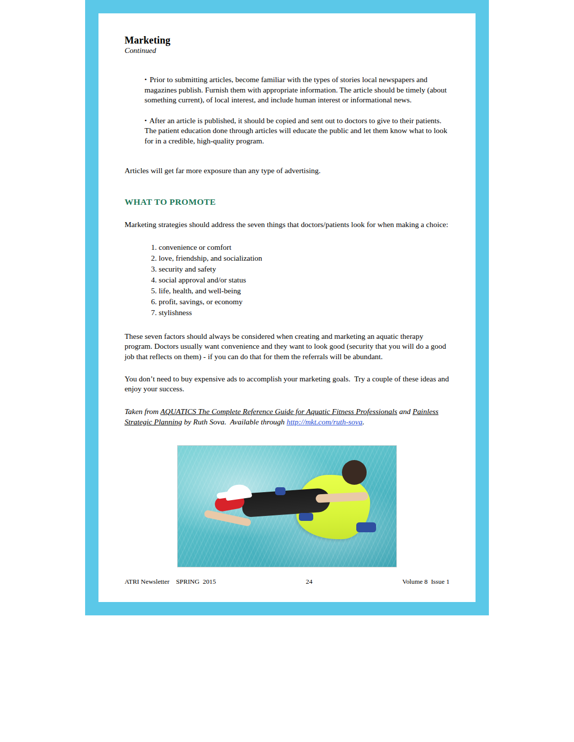Marketing
Continued
• Prior to submitting articles, become familiar with the types of stories local newspapers and magazines publish. Furnish them with appropriate information. The article should be timely (about something current), of local interest, and include human interest or informational news.
• After an article is published, it should be copied and sent out to doctors to give to their patients. The patient education done through articles will educate the public and let them know what to look for in a credible, high-quality program.
Articles will get far more exposure than any type of advertising.
WHAT TO PROMOTE
Marketing strategies should address the seven things that doctors/patients look for when making a choice:
convenience or comfort
love, friendship, and socialization
security and safety
social approval and/or status
life, health, and well-being
profit, savings, or economy
stylishness
These seven factors should always be considered when creating and marketing an aquatic therapy program. Doctors usually want convenience and they want to look good (security that you will do a good job that reflects on them) - if you can do that for them the referrals will be abundant.
You don’t need to buy expensive ads to accomplish your marketing goals. Try a couple of these ideas and enjoy your success.
Taken from AQUATICS The Complete Reference Guide for Aquatic Fitness Professionals and Painless Strategic Planning by Ruth Sova. Available through http://mkt.com/ruth-sova.
ATRI Newsletter SPRING 2015
24
Volume 8 Issue 1